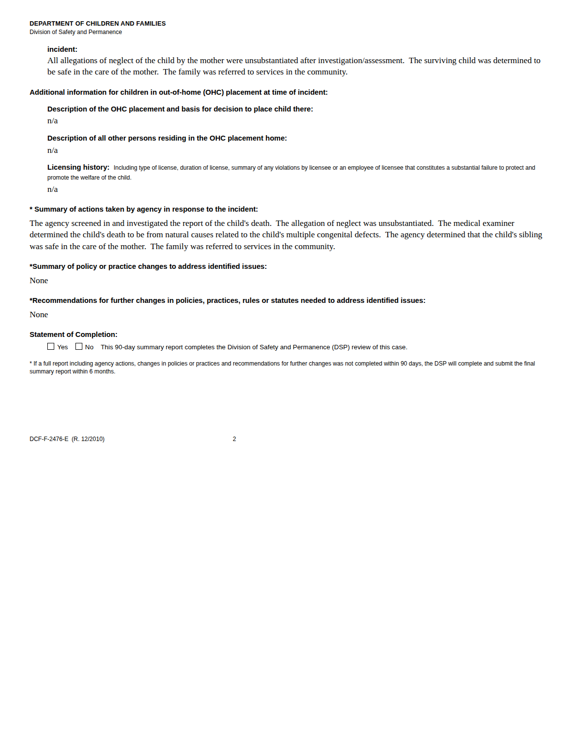DEPARTMENT OF CHILDREN AND FAMILIES
Division of Safety and Permanence
incident:
All allegations of neglect of the child by the mother were unsubstantiated after investigation/assessment. The surviving child was determined to be safe in the care of the mother. The family was referred to services in the community.
Additional information for children in out-of-home (OHC) placement at time of incident:
Description of the OHC placement and basis for decision to place child there:
n/a
Description of all other persons residing in the OHC placement home:
n/a
Licensing history: Including type of license, duration of license, summary of any violations by licensee or an employee of licensee that constitutes a substantial failure to protect and promote the welfare of the child.
n/a
* Summary of actions taken by agency in response to the incident:
The agency screened in and investigated the report of the child's death. The allegation of neglect was unsubstantiated. The medical examiner determined the child's death to be from natural causes related to the child's multiple congenital defects. The agency determined that the child's sibling was safe in the care of the mother. The family was referred to services in the community.
*Summary of policy or practice changes to address identified issues:
None
*Recommendations for further changes in policies, practices, rules or statutes needed to address identified issues:
None
Statement of Completion:
Yes No This 90-day summary report completes the Division of Safety and Permanence (DSP) review of this case.
* If a full report including agency actions, changes in policies or practices and recommendations for further changes was not completed within 90 days, the DSP will complete and submit the final summary report within 6 months.
DCF-F-2476-E (R. 12/2010) 2